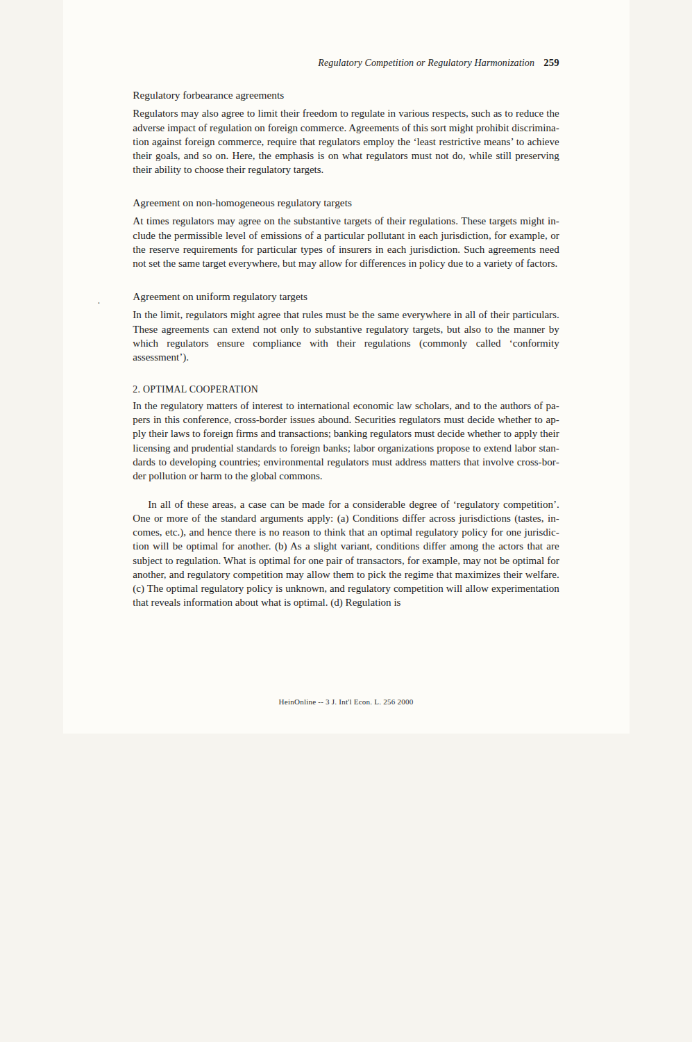Regulatory Competition or Regulatory Harmonization 259
Regulatory forbearance agreements
Regulators may also agree to limit their freedom to regulate in various respects, such as to reduce the adverse impact of regulation on foreign commerce. Agreements of this sort might prohibit discrimination against foreign commerce, require that regulators employ the ‘least restrictive means’ to achieve their goals, and so on. Here, the emphasis is on what regulators must not do, while still preserving their ability to choose their regulatory targets.
Agreement on non-homogeneous regulatory targets
At times regulators may agree on the substantive targets of their regulations. These targets might include the permissible level of emissions of a particular pollutant in each jurisdiction, for example, or the reserve requirements for particular types of insurers in each jurisdiction. Such agreements need not set the same target everywhere, but may allow for differences in policy due to a variety of factors.
Agreement on uniform regulatory targets
In the limit, regulators might agree that rules must be the same everywhere in all of their particulars. These agreements can extend not only to substantive regulatory targets, but also to the manner by which regulators ensure compliance with their regulations (commonly called ‘conformity assessment’).
2. OPTIMAL COOPERATION
In the regulatory matters of interest to international economic law scholars, and to the authors of papers in this conference, cross-border issues abound. Securities regulators must decide whether to apply their laws to foreign firms and transactions; banking regulators must decide whether to apply their licensing and prudential standards to foreign banks; labor organizations propose to extend labor standards to developing countries; environmental regulators must address matters that involve cross-border pollution or harm to the global commons.
In all of these areas, a case can be made for a considerable degree of ‘regulatory competition’. One or more of the standard arguments apply: (a) Conditions differ across jurisdictions (tastes, incomes, etc.), and hence there is no reason to think that an optimal regulatory policy for one jurisdiction will be optimal for another. (b) As a slight variant, conditions differ among the actors that are subject to regulation. What is optimal for one pair of transactors, for example, may not be optimal for another, and regulatory competition may allow them to pick the regime that maximizes their welfare. (c) The optimal regulatory policy is unknown, and regulatory competition will allow experimentation that reveals information about what is optimal. (d) Regulation is
.
HeinOnline -- 3 J. Int'l Econ. L. 256 2000